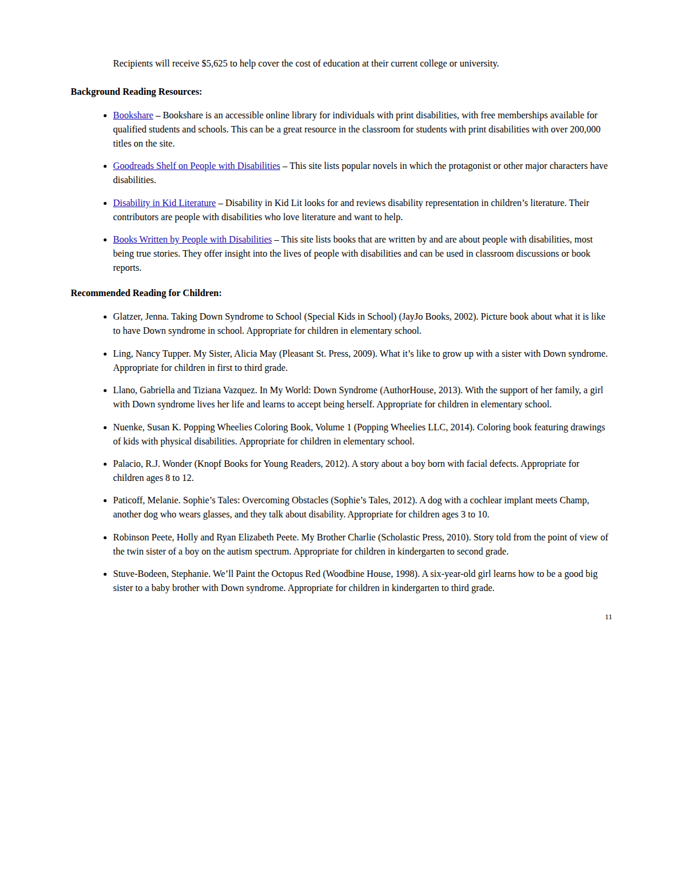Recipients will receive $5,625 to help cover the cost of education at their current college or university.
Background Reading Resources:
Bookshare – Bookshare is an accessible online library for individuals with print disabilities, with free memberships available for qualified students and schools. This can be a great resource in the classroom for students with print disabilities with over 200,000 titles on the site.
Goodreads Shelf on People with Disabilities – This site lists popular novels in which the protagonist or other major characters have disabilities.
Disability in Kid Literature – Disability in Kid Lit looks for and reviews disability representation in children’s literature. Their contributors are people with disabilities who love literature and want to help.
Books Written by People with Disabilities – This site lists books that are written by and are about people with disabilities, most being true stories. They offer insight into the lives of people with disabilities and can be used in classroom discussions or book reports.
Recommended Reading for Children:
Glatzer, Jenna. Taking Down Syndrome to School (Special Kids in School) (JayJo Books, 2002). Picture book about what it is like to have Down syndrome in school. Appropriate for children in elementary school.
Ling, Nancy Tupper. My Sister, Alicia May (Pleasant St. Press, 2009). What it’s like to grow up with a sister with Down syndrome. Appropriate for children in first to third grade.
Llano, Gabriella and Tiziana Vazquez. In My World: Down Syndrome (AuthorHouse, 2013). With the support of her family, a girl with Down syndrome lives her life and learns to accept being herself. Appropriate for children in elementary school.
Nuenke, Susan K. Popping Wheelies Coloring Book, Volume 1 (Popping Wheelies LLC, 2014). Coloring book featuring drawings of kids with physical disabilities. Appropriate for children in elementary school.
Palacio, R.J. Wonder (Knopf Books for Young Readers, 2012). A story about a boy born with facial defects. Appropriate for children ages 8 to 12.
Paticoff, Melanie. Sophie’s Tales: Overcoming Obstacles (Sophie’s Tales, 2012). A dog with a cochlear implant meets Champ, another dog who wears glasses, and they talk about disability. Appropriate for children ages 3 to 10.
Robinson Peete, Holly and Ryan Elizabeth Peete. My Brother Charlie (Scholastic Press, 2010). Story told from the point of view of the twin sister of a boy on the autism spectrum. Appropriate for children in kindergarten to second grade.
Stuve-Bodeen, Stephanie. We’ll Paint the Octopus Red (Woodbine House, 1998). A six-year-old girl learns how to be a good big sister to a baby brother with Down syndrome. Appropriate for children in kindergarten to third grade.
11